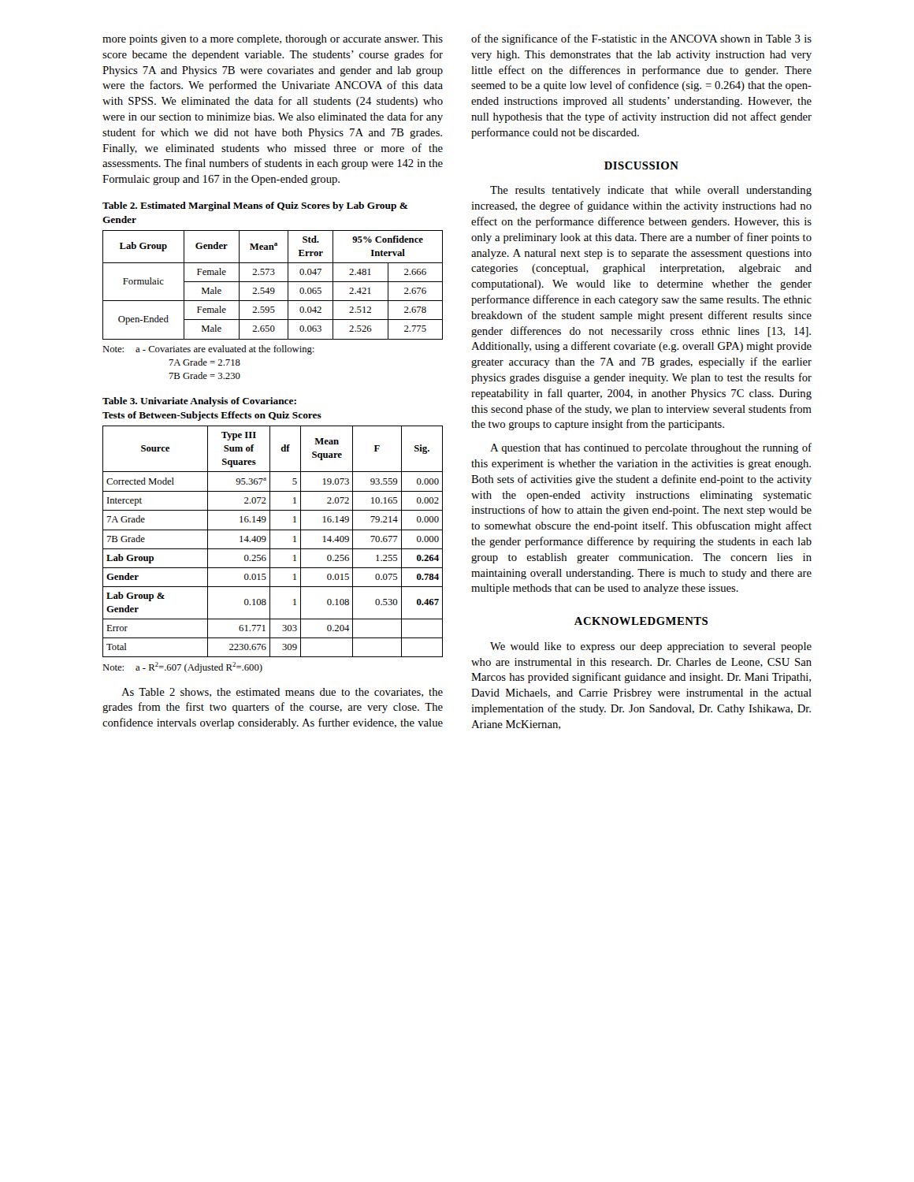more points given to a more complete, thorough or accurate answer. This score became the dependent variable. The students’ course grades for Physics 7A and Physics 7B were covariates and gender and lab group were the factors. We performed the Univariate ANCOVA of this data with SPSS. We eliminated the data for all students (24 students) who were in our section to minimize bias. We also eliminated the data for any student for which we did not have both Physics 7A and 7B grades. Finally, we eliminated students who missed three or more of the assessments. The final numbers of students in each group were 142 in the Formulaic group and 167 in the Open-ended group.
Table 2. Estimated Marginal Means of Quiz Scores by Lab Group & Gender
| Lab Group | Gender | Mean a | Std. Error | 95% Confidence Interval |
| --- | --- | --- | --- | --- |
| Formulaic | Female | 2.573 | 0.047 | 2.481 | 2.666 |
| Male | 2.549 | 0.065 | 2.421 | 2.676 |
| Open-Ended | Female | 2.595 | 0.042 | 2.512 | 2.678 |
| Male | 2.650 | 0.063 | 2.526 | 2.775 |
Note: a - Covariates are evaluated at the following: 7A Grade = 2.718 7B Grade = 3.230
Table 3. Univariate Analysis of Covariance:
Tests of Between-Subjects Effects on Quiz Scores
| Source | Type III Sum of Squares | df | Mean Square | F | Sig. |
| --- | --- | --- | --- | --- | --- |
| Corrected Model | 95.367 a | 5 | 19.073 | 93.559 | 0.000 |
| Intercept | 2.072 | 1 | 2.072 | 10.165 | 0.002 |
| 7A Grade | 16.149 | 1 | 16.149 | 79.214 | 0.000 |
| 7B Grade | 14.409 | 1 | 14.409 | 70.677 | 0.000 |
| Lab Group | 0.256 | 1 | 0.256 | 1.255 | 0.264 |
| Gender | 0.015 | 1 | 0.015 | 0.075 | 0.784 |
| Lab Group & Gender | 0.108 | 1 | 0.108 | 0.530 | 0.467 |
| Error | 61.771 | 303 | 0.204 | | |
| Total | 2230.676 | 309 | | | |
Note: a - R2=.607 (Adjusted R2=.600)
As Table 2 shows, the estimated means due to the covariates, the grades from the first two quarters of the course, are very close. The confidence intervals overlap considerably. As further evidence, the value of the significance of the F-statistic in the ANCOVA shown in Table 3 is very high. This demonstrates that the lab activity instruction had very little effect on the differences in performance due to gender. There seemed to be a quite low level of confidence (sig. = 0.264) that the open-ended instructions improved all students’ understanding. However, the null hypothesis that the type of activity instruction did not affect gender performance could not be discarded.
Discussion
The results tentatively indicate that while overall understanding increased, the degree of guidance within the activity instructions had no effect on the performance difference between genders. However, this is only a preliminary look at this data. There are a number of finer points to analyze. A natural next step is to separate the assessment questions into categories (conceptual, graphical interpretation, algebraic and computational). We would like to determine whether the gender performance difference in each category saw the same results. The ethnic breakdown of the student sample might present different results since gender differences do not necessarily cross ethnic lines [13, 14]. Additionally, using a different covariate (e.g. overall GPA) might provide greater accuracy than the 7A and 7B grades, especially if the earlier physics grades disguise a gender inequity. We plan to test the results for repeatability in fall quarter, 2004, in another Physics 7C class. During this second phase of the study, we plan to interview several students from the two groups to capture insight from the participants.
A question that has continued to percolate throughout the running of this experiment is whether the variation in the activities is great enough. Both sets of activities give the student a definite end-point to the activity with the open-ended activity instructions eliminating systematic instructions of how to attain the given end-point. The next step would be to somewhat obscure the end-point itself. This obfuscation might affect the gender performance difference by requiring the students in each lab group to establish greater communication. The concern lies in maintaining overall understanding. There is much to study and there are multiple methods that can be used to analyze these issues.
Acknowledgments
We would like to express our deep appreciation to several people who are instrumental in this research. Dr. Charles de Leone, CSU San Marcos has provided significant guidance and insight. Dr. Mani Tripathi, David Michaels, and Carrie Prisbrey were instrumental in the actual implementation of the study. Dr. Jon Sandoval, Dr. Cathy Ishikawa, Dr. Ariane McKiernan,